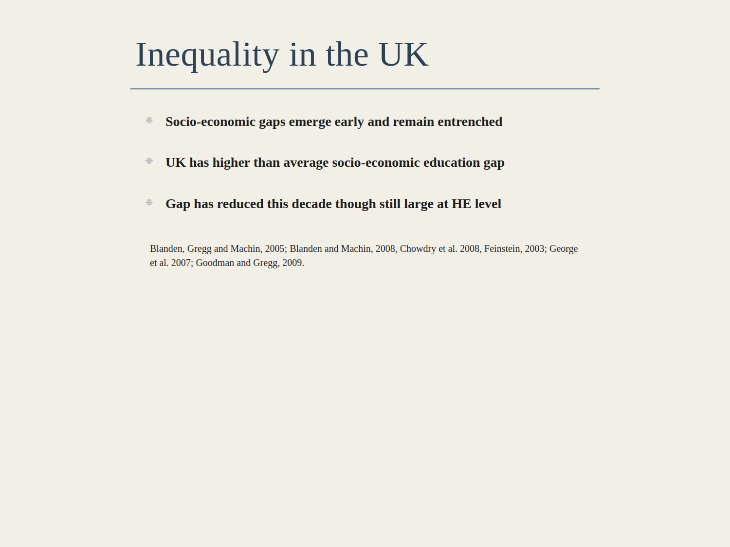Inequality in the UK
Socio-economic gaps emerge early and remain entrenched
UK has higher than average socio-economic education gap
Gap has reduced this decade though still large at HE level
Blanden, Gregg and Machin, 2005; Blanden and Machin, 2008, Chowdry et al. 2008, Feinstein, 2003; George et al. 2007; Goodman and Gregg, 2009.